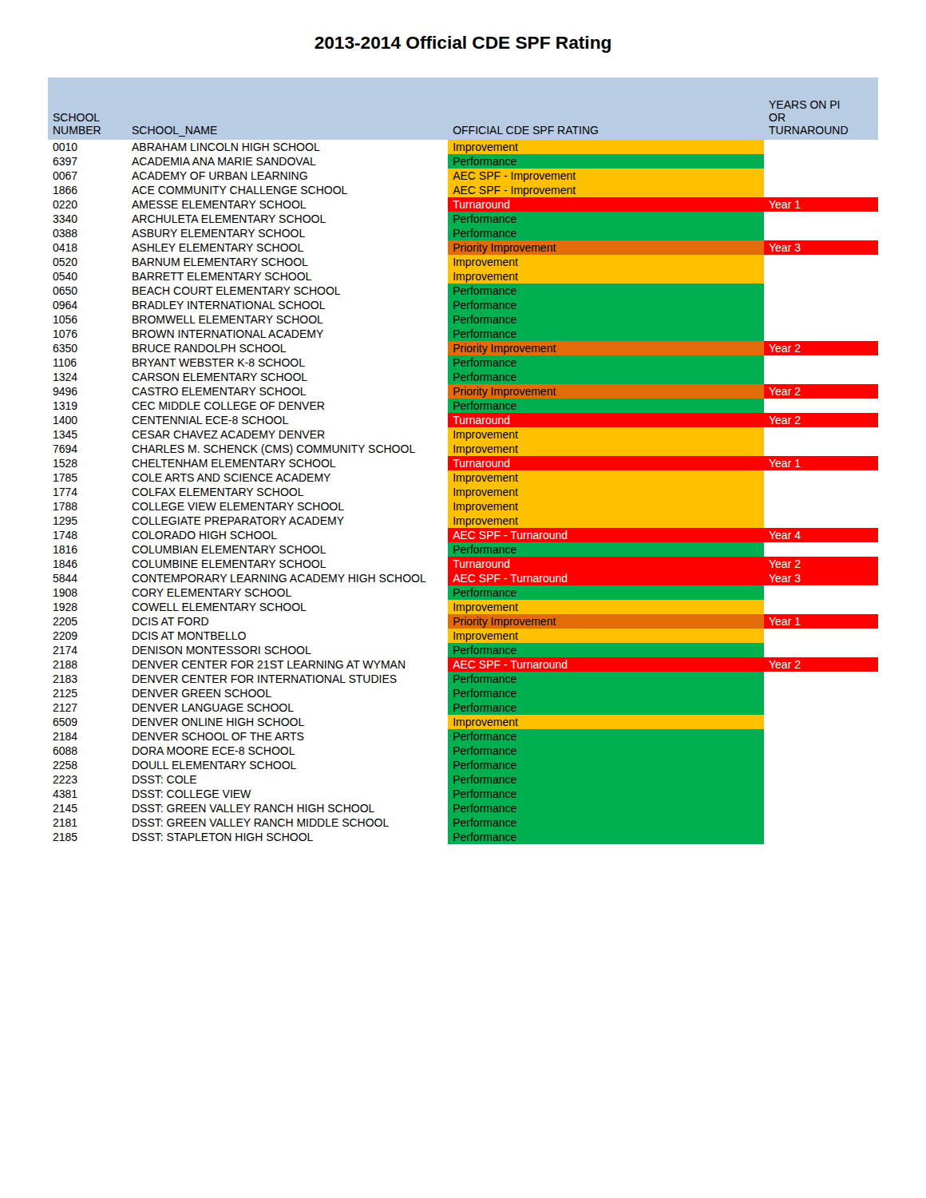2013-2014 Official CDE SPF Rating
| SCHOOL NUMBER | SCHOOL_NAME | OFFICIAL CDE SPF RATING | YEARS ON PI OR TURNAROUND |
| --- | --- | --- | --- |
| 0010 | ABRAHAM LINCOLN HIGH SCHOOL | Improvement | |
| 6397 | ACADEMIA ANA MARIE SANDOVAL | Performance | |
| 0067 | ACADEMY OF URBAN LEARNING | AEC SPF - Improvement | |
| 1866 | ACE COMMUNITY CHALLENGE SCHOOL | AEC SPF - Improvement | |
| 0220 | AMESSE ELEMENTARY SCHOOL | Turnaround | Year 1 |
| 3340 | ARCHULETA ELEMENTARY SCHOOL | Performance | |
| 0388 | ASBURY ELEMENTARY SCHOOL | Performance | |
| 0418 | ASHLEY ELEMENTARY SCHOOL | Priority Improvement | Year 3 |
| 0520 | BARNUM ELEMENTARY SCHOOL | Improvement | |
| 0540 | BARRETT ELEMENTARY SCHOOL | Improvement | |
| 0650 | BEACH COURT ELEMENTARY SCHOOL | Performance | |
| 0964 | BRADLEY INTERNATIONAL SCHOOL | Performance | |
| 1056 | BROMWELL ELEMENTARY SCHOOL | Performance | |
| 1076 | BROWN INTERNATIONAL ACADEMY | Performance | |
| 6350 | BRUCE RANDOLPH SCHOOL | Priority Improvement | Year 2 |
| 1106 | BRYANT WEBSTER K-8 SCHOOL | Performance | |
| 1324 | CARSON ELEMENTARY SCHOOL | Performance | |
| 9496 | CASTRO ELEMENTARY SCHOOL | Priority Improvement | Year 2 |
| 1319 | CEC MIDDLE COLLEGE OF DENVER | Performance | |
| 1400 | CENTENNIAL ECE-8 SCHOOL | Turnaround | Year 2 |
| 1345 | CESAR CHAVEZ ACADEMY DENVER | Improvement | |
| 7694 | CHARLES M. SCHENCK (CMS) COMMUNITY SCHOOL | Improvement | |
| 1528 | CHELTENHAM ELEMENTARY SCHOOL | Turnaround | Year 1 |
| 1785 | COLE ARTS AND SCIENCE ACADEMY | Improvement | |
| 1774 | COLFAX ELEMENTARY SCHOOL | Improvement | |
| 1788 | COLLEGE VIEW ELEMENTARY SCHOOL | Improvement | |
| 1295 | COLLEGIATE PREPARATORY ACADEMY | Improvement | |
| 1748 | COLORADO HIGH SCHOOL | AEC SPF - Turnaround | Year 4 |
| 1816 | COLUMBIAN ELEMENTARY SCHOOL | Performance | |
| 1846 | COLUMBINE ELEMENTARY SCHOOL | Turnaround | Year 2 |
| 5844 | CONTEMPORARY LEARNING ACADEMY HIGH SCHOOL | AEC SPF - Turnaround | Year 3 |
| 1908 | CORY ELEMENTARY SCHOOL | Performance | |
| 1928 | COWELL ELEMENTARY SCHOOL | Improvement | |
| 2205 | DCIS AT FORD | Priority Improvement | Year 1 |
| 2209 | DCIS AT MONTBELLO | Improvement | |
| 2174 | DENISON MONTESSORI SCHOOL | Performance | |
| 2188 | DENVER CENTER FOR 21ST LEARNING AT WYMAN | AEC SPF - Turnaround | Year 2 |
| 2183 | DENVER CENTER FOR INTERNATIONAL STUDIES | Performance | |
| 2125 | DENVER GREEN SCHOOL | Performance | |
| 2127 | DENVER LANGUAGE SCHOOL | Performance | |
| 6509 | DENVER ONLINE HIGH SCHOOL | Improvement | |
| 2184 | DENVER SCHOOL OF THE ARTS | Performance | |
| 6088 | DORA MOORE ECE-8 SCHOOL | Performance | |
| 2258 | DOULL ELEMENTARY SCHOOL | Performance | |
| 2223 | DSST: COLE | Performance | |
| 4381 | DSST: COLLEGE VIEW | Performance | |
| 2145 | DSST: GREEN VALLEY RANCH HIGH SCHOOL | Performance | |
| 2181 | DSST: GREEN VALLEY RANCH MIDDLE SCHOOL | Performance | |
| 2185 | DSST: STAPLETON HIGH SCHOOL | Performance | |